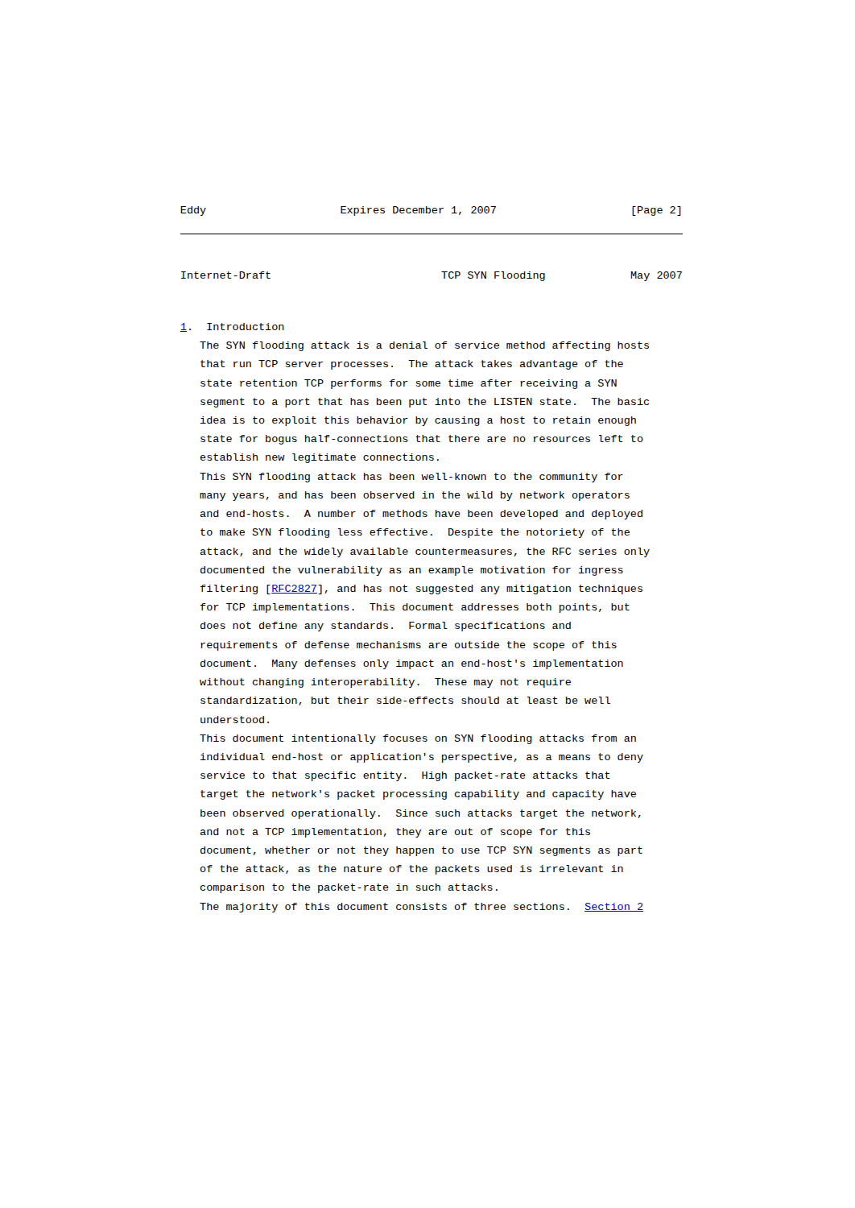Eddy Expires December 1, 2007 [Page 2]
Internet-Draft TCP SYN Flooding May 2007
1.  Introduction
   The SYN flooding attack is a denial of service method affecting hosts
   that run TCP server processes.  The attack takes advantage of the
   state retention TCP performs for some time after receiving a SYN
   segment to a port that has been put into the LISTEN state.  The basic
   idea is to exploit this behavior by causing a host to retain enough
   state for bogus half-connections that there are no resources left to
   establish new legitimate connections.
   This SYN flooding attack has been well-known to the community for
   many years, and has been observed in the wild by network operators
   and end-hosts.  A number of methods have been developed and deployed
   to make SYN flooding less effective.  Despite the notoriety of the
   attack, and the widely available countermeasures, the RFC series only
   documented the vulnerability as an example motivation for ingress
   filtering [RFC2827], and has not suggested any mitigation techniques
   for TCP implementations.  This document addresses both points, but
   does not define any standards.  Formal specifications and
   requirements of defense mechanisms are outside the scope of this
   document.  Many defenses only impact an end-host's implementation
   without changing interoperability.  These may not require
   standardization, but their side-effects should at least be well
   understood.
   This document intentionally focuses on SYN flooding attacks from an
   individual end-host or application's perspective, as a means to deny
   service to that specific entity.  High packet-rate attacks that
   target the network's packet processing capability and capacity have
   been observed operationally.  Since such attacks target the network,
   and not a TCP implementation, they are out of scope for this
   document, whether or not they happen to use TCP SYN segments as part
   of the attack, as the nature of the packets used is irrelevant in
   comparison to the packet-rate in such attacks.
   The majority of this document consists of three sections.  Section 2